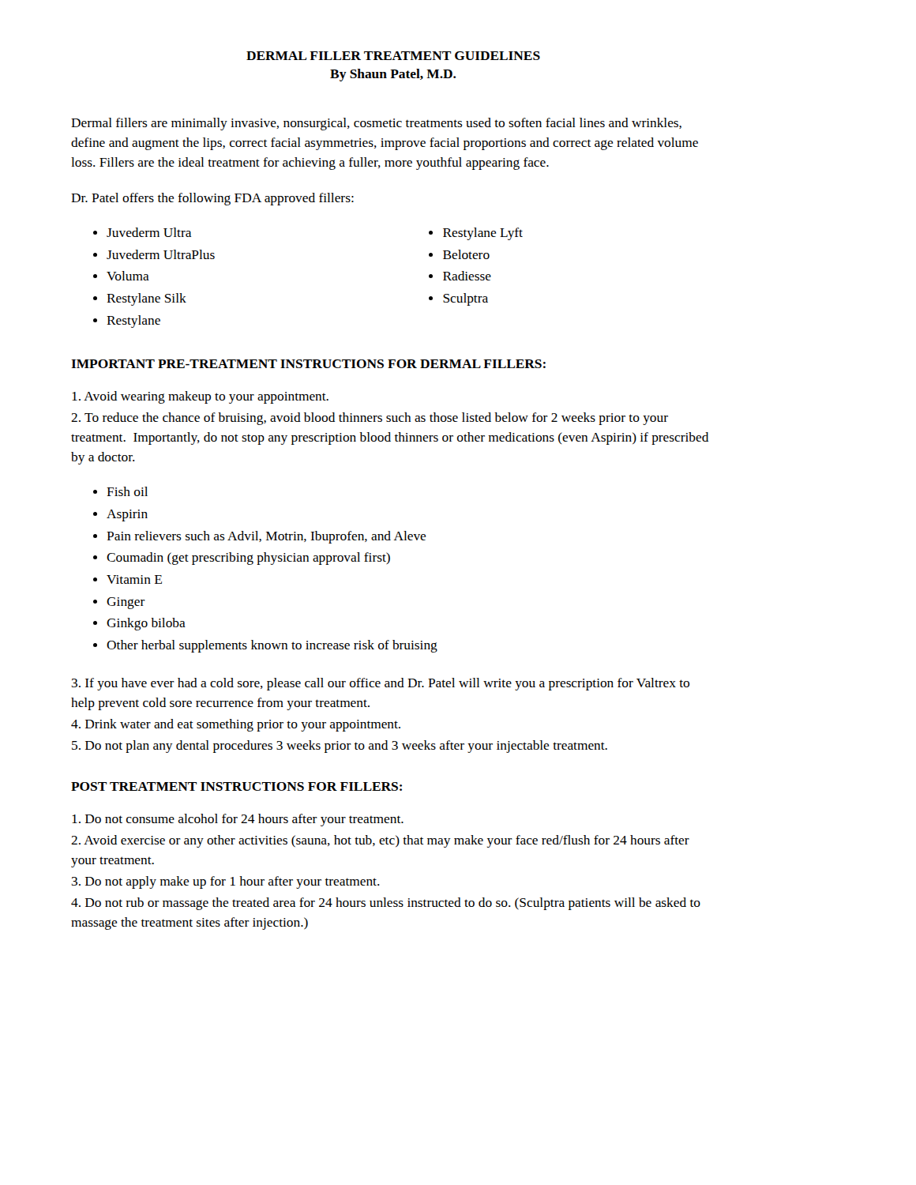DERMAL FILLER TREATMENT GUIDELINES By Shaun Patel, M.D.
Dermal fillers are minimally invasive, nonsurgical, cosmetic treatments used to soften facial lines and wrinkles, define and augment the lips, correct facial asymmetries, improve facial proportions and correct age related volume loss. Fillers are the ideal treatment for achieving a fuller, more youthful appearing face.
Dr. Patel offers the following FDA approved fillers:
Juvederm Ultra
Juvederm UltraPlus
Voluma
Restylane Silk
Restylane
Restylane Lyft
Belotero
Radiesse
Sculptra
IMPORTANT PRE-TREATMENT INSTRUCTIONS FOR DERMAL FILLERS:
1. Avoid wearing makeup to your appointment.
2. To reduce the chance of bruising, avoid blood thinners such as those listed below for 2 weeks prior to your treatment. Importantly, do not stop any prescription blood thinners or other medications (even Aspirin) if prescribed by a doctor.
Fish oil
Aspirin
Pain relievers such as Advil, Motrin, Ibuprofen, and Aleve
Coumadin (get prescribing physician approval first)
Vitamin E
Ginger
Ginkgo biloba
Other herbal supplements known to increase risk of bruising
3. If you have ever had a cold sore, please call our office and Dr. Patel will write you a prescription for Valtrex to help prevent cold sore recurrence from your treatment.
4. Drink water and eat something prior to your appointment.
5. Do not plan any dental procedures 3 weeks prior to and 3 weeks after your injectable treatment.
POST TREATMENT INSTRUCTIONS FOR FILLERS:
1. Do not consume alcohol for 24 hours after your treatment.
2. Avoid exercise or any other activities (sauna, hot tub, etc) that may make your face red/flush for 24 hours after your treatment.
3. Do not apply make up for 1 hour after your treatment.
4. Do not rub or massage the treated area for 24 hours unless instructed to do so. (Sculptra patients will be asked to massage the treatment sites after injection.)